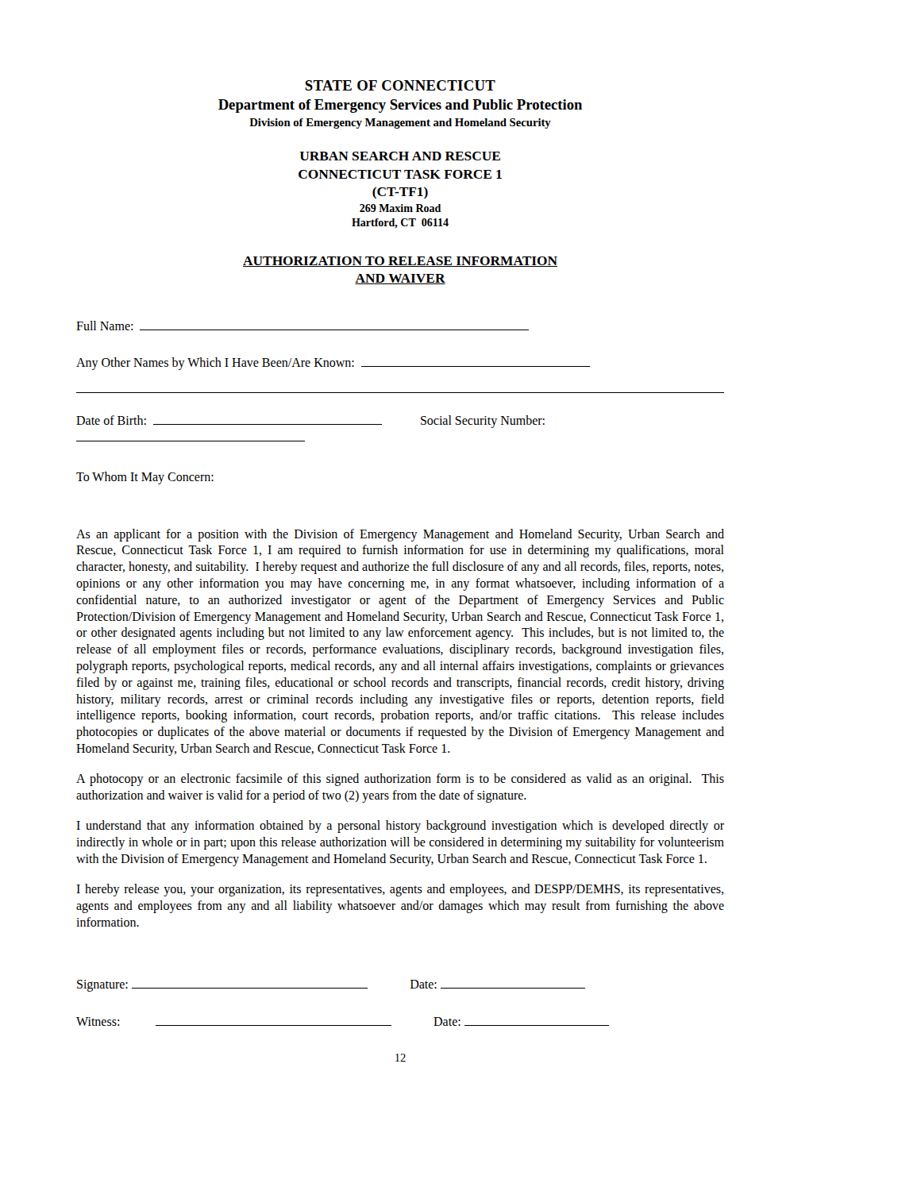STATE OF CONNECTICUT
Department of Emergency Services and Public Protection
Division of Emergency Management and Homeland Security
URBAN SEARCH AND RESCUE
CONNECTICUT TASK FORCE 1
(CT-TF1)
269 Maxim Road
Hartford, CT 06114
AUTHORIZATION TO RELEASE INFORMATION AND WAIVER
Full Name:
Any Other Names by Which I Have Been/Are Known:
Date of Birth: Social Security Number:
To Whom It May Concern:
As an applicant for a position with the Division of Emergency Management and Homeland Security, Urban Search and Rescue, Connecticut Task Force 1, I am required to furnish information for use in determining my qualifications, moral character, honesty, and suitability. I hereby request and authorize the full disclosure of any and all records, files, reports, notes, opinions or any other information you may have concerning me, in any format whatsoever, including information of a confidential nature, to an authorized investigator or agent of the Department of Emergency Services and Public Protection/Division of Emergency Management and Homeland Security, Urban Search and Rescue, Connecticut Task Force 1, or other designated agents including but not limited to any law enforcement agency. This includes, but is not limited to, the release of all employment files or records, performance evaluations, disciplinary records, background investigation files, polygraph reports, psychological reports, medical records, any and all internal affairs investigations, complaints or grievances filed by or against me, training files, educational or school records and transcripts, financial records, credit history, driving history, military records, arrest or criminal records including any investigative files or reports, detention reports, field intelligence reports, booking information, court records, probation reports, and/or traffic citations. This release includes photocopies or duplicates of the above material or documents if requested by the Division of Emergency Management and Homeland Security, Urban Search and Rescue, Connecticut Task Force 1.
A photocopy or an electronic facsimile of this signed authorization form is to be considered as valid as an original. This authorization and waiver is valid for a period of two (2) years from the date of signature.
I understand that any information obtained by a personal history background investigation which is developed directly or indirectly in whole or in part; upon this release authorization will be considered in determining my suitability for volunteerism with the Division of Emergency Management and Homeland Security, Urban Search and Rescue, Connecticut Task Force 1.
I hereby release you, your organization, its representatives, agents and employees, and DESPP/DEMHS, its representatives, agents and employees from any and all liability whatsoever and/or damages which may result from furnishing the above information.
Signature: Date:
Witness: Date:
12